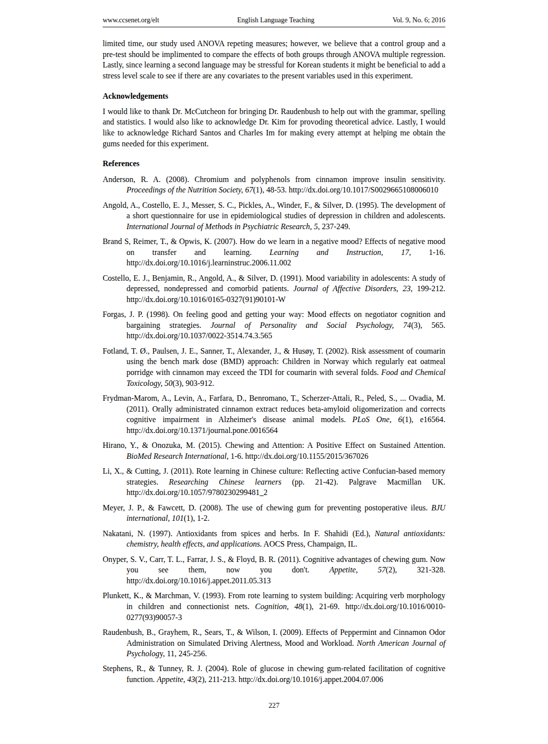www.ccsenet.org/elt
English Language Teaching
Vol. 9, No. 6; 2016
limited time, our study used ANOVA repeting measures; however, we believe that a control group and a pre-test should be implimented to compare the effects of both groups through ANOVA multiple regression. Lastly, since learning a second language may be stressful for Korean students it might be beneficial to add a stress level scale to see if there are any covariates to the present variables used in this experiment.
Acknowledgements
I would like to thank Dr. McCutcheon for bringing Dr. Raudenbush to help out with the grammar, spelling and statistics. I would also like to acknowledge Dr. Kim for provoding theoretical advice. Lastly, I would like to acknowledge Richard Santos and Charles Im for making every attempt at helping me obtain the gums needed for this experiment.
References
Anderson, R. A. (2008). Chromium and polyphenols from cinnamon improve insulin sensitivity. Proceedings of the Nutrition Society, 67(1), 48-53. http://dx.doi.org/10.1017/S0029665108006010
Angold, A., Costello, E. J., Messer, S. C., Pickles, A., Winder, F., & Silver, D. (1995). The development of a short questionnaire for use in epidemiological studies of depression in children and adolescents. International Journal of Methods in Psychiatric Research, 5, 237-249.
Brand S, Reimer, T., & Opwis, K. (2007). How do we learn in a negative mood? Effects of negative mood on transfer and learning. Learning and Instruction, 17, 1-16. http://dx.doi.org/10.1016/j.learninstruc.2006.11.002
Costello, E. J., Benjamin, R., Angold, A., & Silver, D. (1991). Mood variability in adolescents: A study of depressed, nondepressed and comorbid patients. Journal of Affective Disorders, 23, 199-212. http://dx.doi.org/10.1016/0165-0327(91)90101-W
Forgas, J. P. (1998). On feeling good and getting your way: Mood effects on negotiator cognition and bargaining strategies. Journal of Personality and Social Psychology, 74(3), 565. http://dx.doi.org/10.1037/0022-3514.74.3.565
Fotland, T. Ø., Paulsen, J. E., Sanner, T., Alexander, J., & Husøy, T. (2002). Risk assessment of coumarin using the bench mark dose (BMD) approach: Children in Norway which regularly eat oatmeal porridge with cinnamon may exceed the TDI for coumarin with several folds. Food and Chemical Toxicology, 50(3), 903-912.
Frydman-Marom, A., Levin, A., Farfara, D., Benromano, T., Scherzer-Attali, R., Peled, S., ... Ovadia, M. (2011). Orally administrated cinnamon extract reduces beta-amyloid oligomerization and corrects cognitive impairment in Alzheimer's disease animal models. PLoS One, 6(1), e16564. http://dx.doi.org/10.1371/journal.pone.0016564
Hirano, Y., & Onozuka, M. (2015). Chewing and Attention: A Positive Effect on Sustained Attention. BioMed Research International, 1-6. http://dx.doi.org/10.1155/2015/367026
Li, X., & Cutting, J. (2011). Rote learning in Chinese culture: Reflecting active Confucian-based memory strategies. Researching Chinese learners (pp. 21-42). Palgrave Macmillan UK. http://dx.doi.org/10.1057/9780230299481_2
Meyer, J. P., & Fawcett, D. (2008). The use of chewing gum for preventing postoperative ileus. BJU international, 101(1), 1-2.
Nakatani, N. (1997). Antioxidants from spices and herbs. In F. Shahidi (Ed.), Natural antioxidants: chemistry, health effects, and applications. AOCS Press, Champaign, IL.
Onyper, S. V., Carr, T. L., Farrar, J. S., & Floyd, B. R. (2011). Cognitive advantages of chewing gum. Now you see them, now you don't. Appetite, 57(2), 321-328. http://dx.doi.org/10.1016/j.appet.2011.05.313
Plunkett, K., & Marchman, V. (1993). From rote learning to system building: Acquiring verb morphology in children and connectionist nets. Cognition, 48(1), 21-69. http://dx.doi.org/10.1016/0010-0277(93)90057-3
Raudenbush, B., Grayhem, R., Sears, T., & Wilson, I. (2009). Effects of Peppermint and Cinnamon Odor Administration on Simulated Driving Alertness, Mood and Workload. North American Journal of Psychology, 11, 245-256.
Stephens, R., & Tunney, R. J. (2004). Role of glucose in chewing gum-related facilitation of cognitive function. Appetite, 43(2), 211-213. http://dx.doi.org/10.1016/j.appet.2004.07.006
227